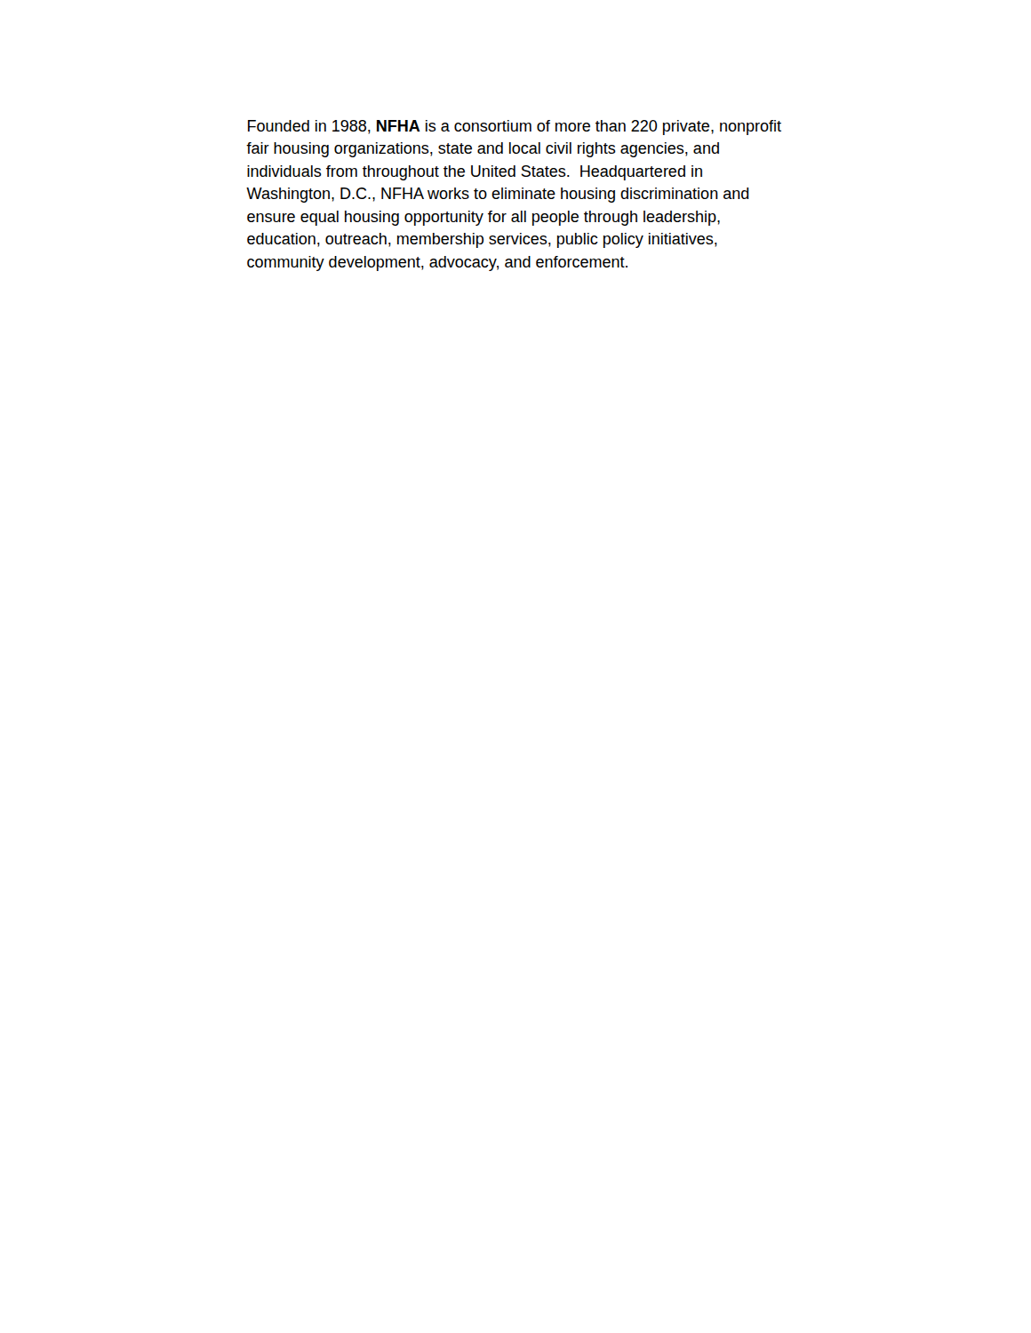Founded in 1988, NFHA is a consortium of more than 220 private, nonprofit fair housing organizations, state and local civil rights agencies, and individuals from throughout the United States. Headquartered in Washington, D.C., NFHA works to eliminate housing discrimination and ensure equal housing opportunity for all people through leadership, education, outreach, membership services, public policy initiatives, community development, advocacy, and enforcement.